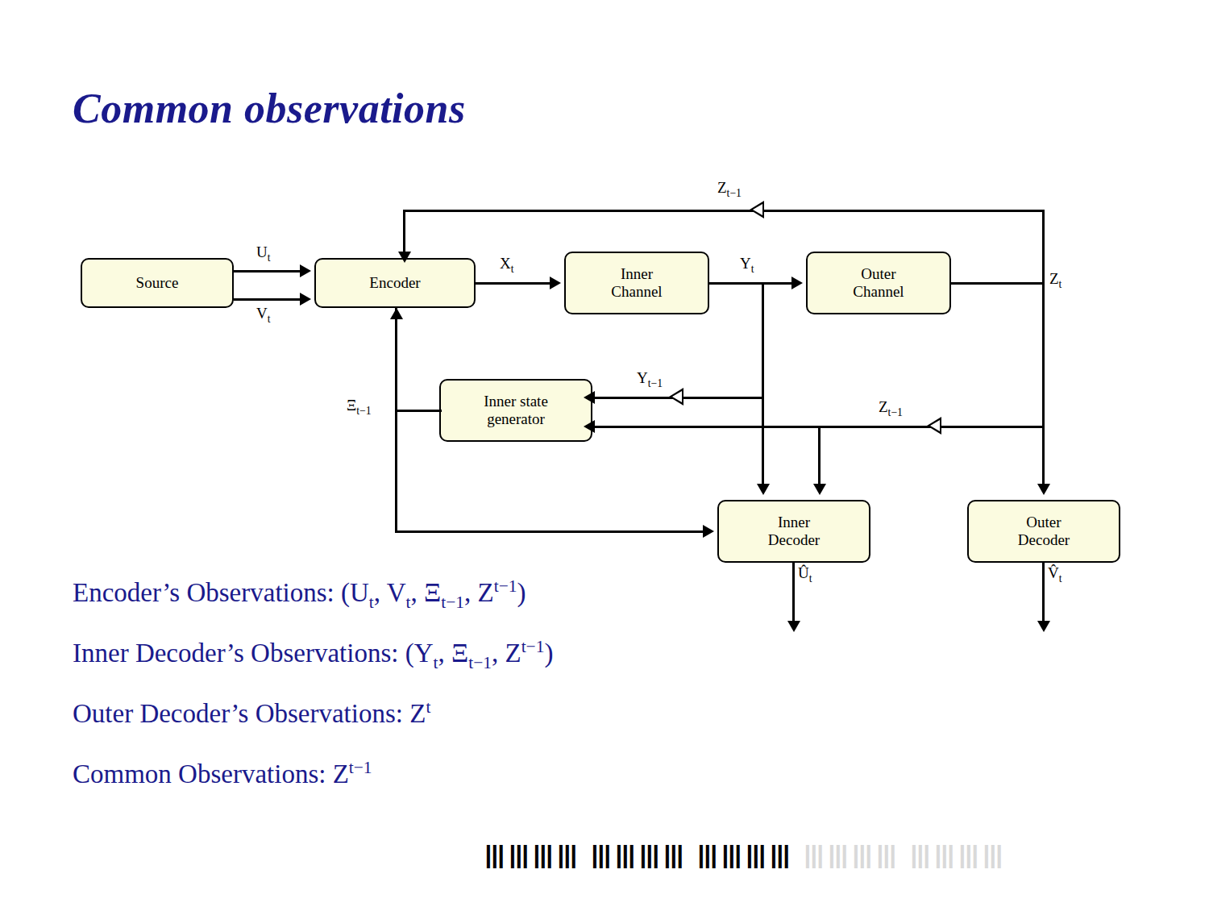Common observations
Source
Encoder
Inner
Channel
Outer
Channel
Inner state
generator
Inner
Decoder
Outer
Decoder
Ut
Vt
Xt
Yt
Zt
Zt−1
Yt−1
Zt−1
Ξt−1
Ût
V̂t
Encoder’s Observations: (Ut, Vt, Ξt−1, Zt−1)
Inner Decoder’s Observations: (Yt, Ξt−1, Zt−1)
Outer Decoder’s Observations: Zt
Common Observations: Zt−1
ⅢⅢⅢⅢ ⅢⅢⅢⅢ ⅢⅢⅢⅢ ⅢⅢⅢⅢ ⅢⅢⅢⅢ